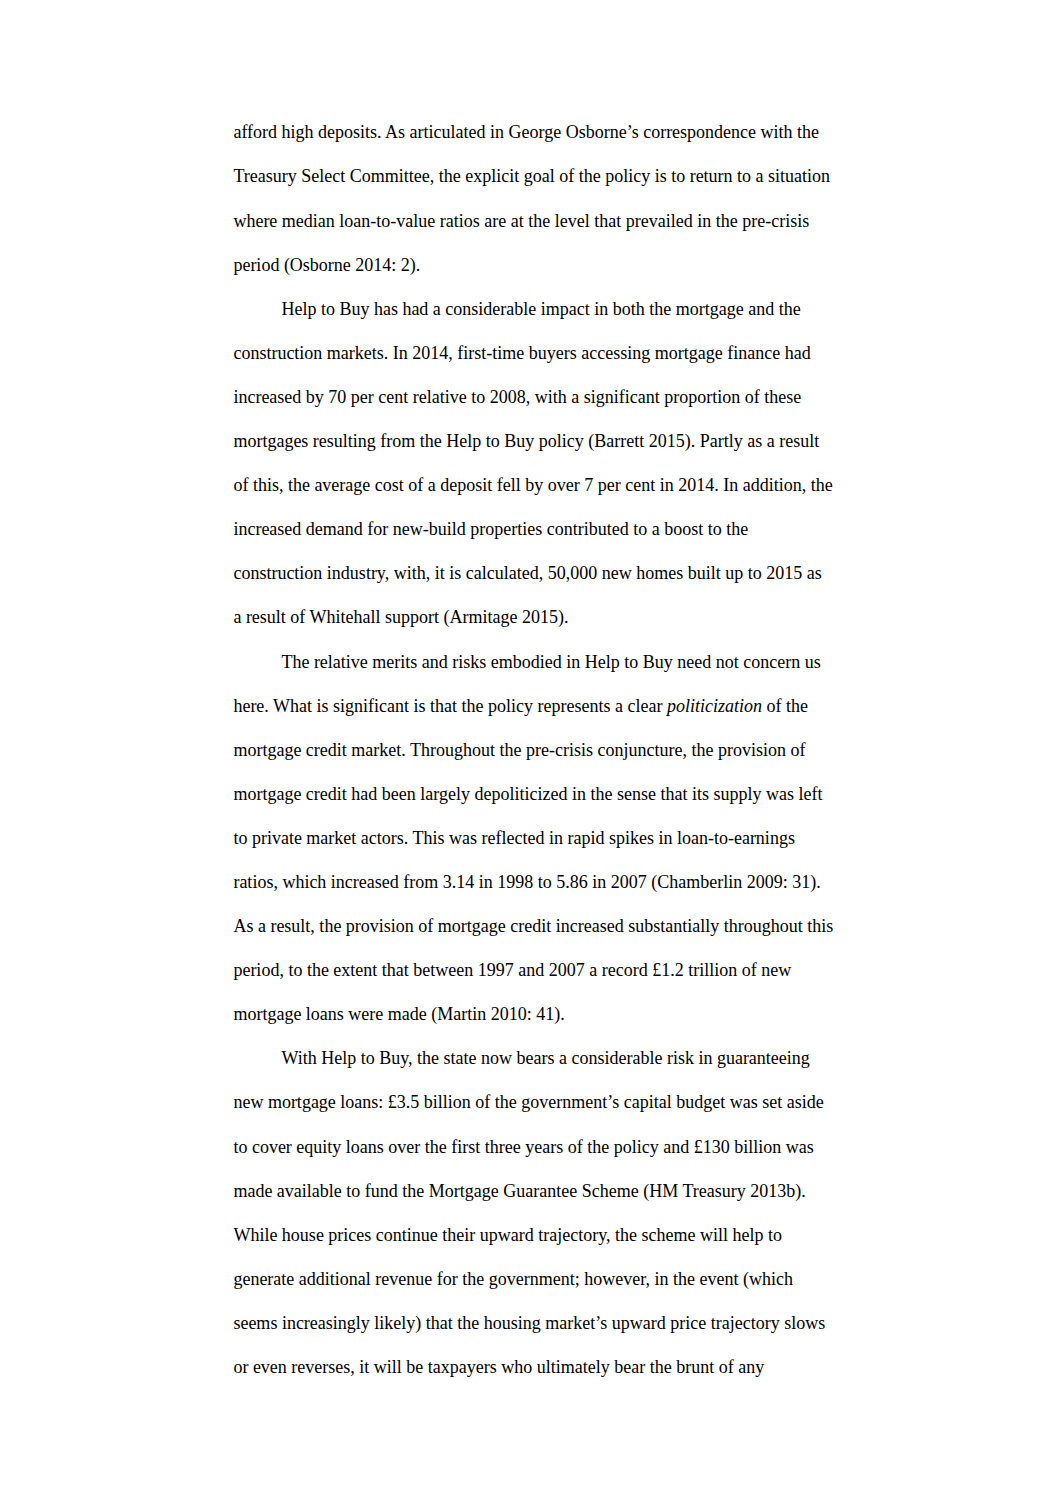afford high deposits. As articulated in George Osborne’s correspondence with the Treasury Select Committee, the explicit goal of the policy is to return to a situation where median loan-to-value ratios are at the level that prevailed in the pre-crisis period (Osborne 2014: 2).
Help to Buy has had a considerable impact in both the mortgage and the construction markets. In 2014, first-time buyers accessing mortgage finance had increased by 70 per cent relative to 2008, with a significant proportion of these mortgages resulting from the Help to Buy policy (Barrett 2015). Partly as a result of this, the average cost of a deposit fell by over 7 per cent in 2014. In addition, the increased demand for new-build properties contributed to a boost to the construction industry, with, it is calculated, 50,000 new homes built up to 2015 as a result of Whitehall support (Armitage 2015).
The relative merits and risks embodied in Help to Buy need not concern us here. What is significant is that the policy represents a clear politicization of the mortgage credit market. Throughout the pre-crisis conjuncture, the provision of mortgage credit had been largely depoliticized in the sense that its supply was left to private market actors. This was reflected in rapid spikes in loan-to-earnings ratios, which increased from 3.14 in 1998 to 5.86 in 2007 (Chamberlin 2009: 31). As a result, the provision of mortgage credit increased substantially throughout this period, to the extent that between 1997 and 2007 a record £1.2 trillion of new mortgage loans were made (Martin 2010: 41).
With Help to Buy, the state now bears a considerable risk in guaranteeing new mortgage loans: £3.5 billion of the government’s capital budget was set aside to cover equity loans over the first three years of the policy and £130 billion was made available to fund the Mortgage Guarantee Scheme (HM Treasury 2013b). While house prices continue their upward trajectory, the scheme will help to generate additional revenue for the government; however, in the event (which seems increasingly likely) that the housing market’s upward price trajectory slows or even reverses, it will be taxpayers who ultimately bear the brunt of any